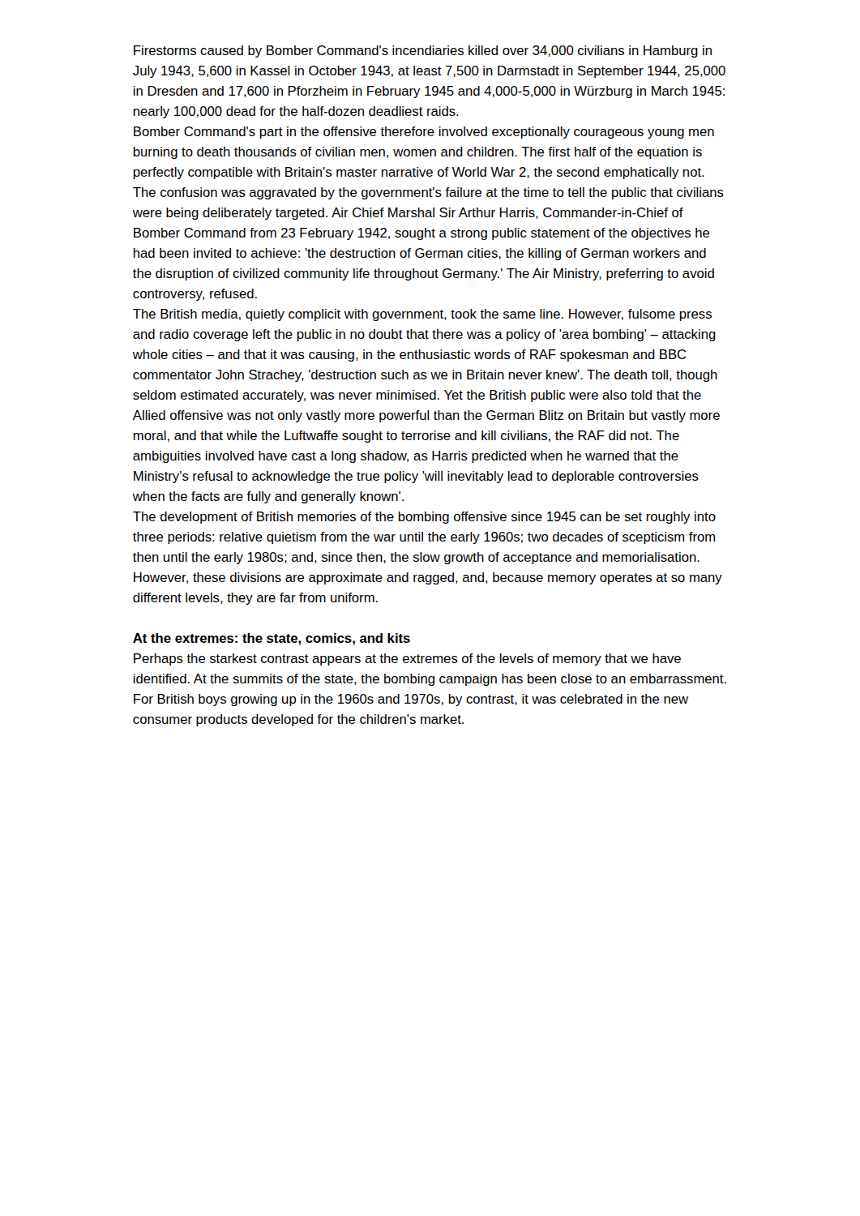Firestorms caused by Bomber Command's incendiaries killed over 34,000 civilians in Hamburg in July 1943, 5,600 in Kassel in October 1943, at least 7,500 in Darmstadt in September 1944, 25,000 in Dresden and 17,600 in Pforzheim in February 1945 and 4,000-5,000 in Würzburg in March 1945: nearly 100,000 dead for the half-dozen deadliest raids.
Bomber Command's part in the offensive therefore involved exceptionally courageous young men burning to death thousands of civilian men, women and children. The first half of the equation is perfectly compatible with Britain's master narrative of World War 2, the second emphatically not. The confusion was aggravated by the government's failure at the time to tell the public that civilians were being deliberately targeted. Air Chief Marshal Sir Arthur Harris, Commander-in-Chief of Bomber Command from 23 February 1942, sought a strong public statement of the objectives he had been invited to achieve: 'the destruction of German cities, the killing of German workers and the disruption of civilized community life throughout Germany.' The Air Ministry, preferring to avoid controversy, refused.
The British media, quietly complicit with government, took the same line. However, fulsome press and radio coverage left the public in no doubt that there was a policy of 'area bombing' – attacking whole cities – and that it was causing, in the enthusiastic words of RAF spokesman and BBC commentator John Strachey, 'destruction such as we in Britain never knew'. The death toll, though seldom estimated accurately, was never minimised. Yet the British public were also told that the Allied offensive was not only vastly more powerful than the German Blitz on Britain but vastly more moral, and that while the Luftwaffe sought to terrorise and kill civilians, the RAF did not. The ambiguities involved have cast a long shadow, as Harris predicted when he warned that the Ministry's refusal to acknowledge the true policy 'will inevitably lead to deplorable controversies when the facts are fully and generally known'.
The development of British memories of the bombing offensive since 1945 can be set roughly into three periods: relative quietism from the war until the early 1960s; two decades of scepticism from then until the early 1980s; and, since then, the slow growth of acceptance and memorialisation. However, these divisions are approximate and ragged, and, because memory operates at so many different levels, they are far from uniform.
At the extremes: the state, comics, and kits
Perhaps the starkest contrast appears at the extremes of the levels of memory that we have identified. At the summits of the state, the bombing campaign has been close to an embarrassment. For British boys growing up in the 1960s and 1970s, by contrast, it was celebrated in the new consumer products developed for the children's market.